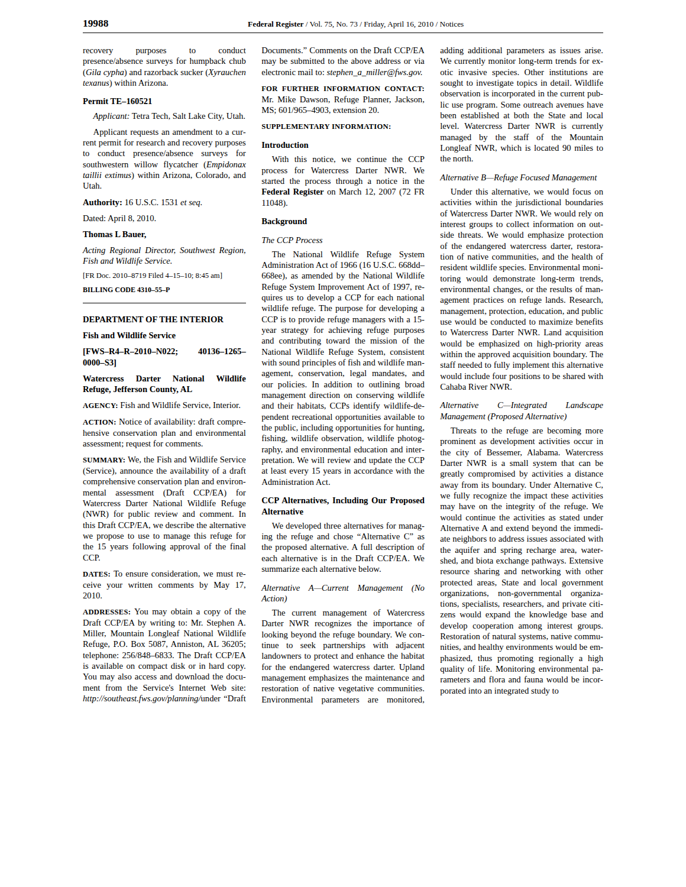19988 Federal Register / Vol. 75, No. 73 / Friday, April 16, 2010 / Notices
recovery purposes to conduct presence/absence surveys for humpback chub (Gila cypha) and razorback sucker (Xyrauchen texanus) within Arizona.
Permit TE–160521
Applicant: Tetra Tech, Salt Lake City, Utah.
Applicant requests an amendment to a current permit for research and recovery purposes to conduct presence/absence surveys for southwestern willow flycatcher (Empidonax taillii extimus) within Arizona, Colorado, and Utah.
Authority: 16 U.S.C. 1531 et seq.
Dated: April 8, 2010.
Thomas L Bauer,
Acting Regional Director, Southwest Region, Fish and Wildlife Service.
[FR Doc. 2010–8719 Filed 4–15–10; 8:45 am]
BILLING CODE 4310–55–P
DEPARTMENT OF THE INTERIOR
Fish and Wildlife Service
[FWS–R4–R–2010–N022; 40136–1265–0000–S3]
Watercress Darter National Wildlife Refuge, Jefferson County, AL
AGENCY: Fish and Wildlife Service, Interior.
ACTION: Notice of availability: draft comprehensive conservation plan and environmental assessment; request for comments.
SUMMARY: We, the Fish and Wildlife Service (Service), announce the availability of a draft comprehensive conservation plan and environmental assessment (Draft CCP/EA) for Watercress Darter National Wildlife Refuge (NWR) for public review and comment. In this Draft CCP/EA, we describe the alternative we propose to use to manage this refuge for the 15 years following approval of the final CCP.
DATES: To ensure consideration, we must receive your written comments by May 17, 2010.
ADDRESSES: You may obtain a copy of the Draft CCP/EA by writing to: Mr. Stephen A. Miller, Mountain Longleaf National Wildlife Refuge, P.O. Box 5087, Anniston, AL 36205; telephone: 256/848–6833. The Draft CCP/EA is available on compact disk or in hard copy. You may also access and download the document from the Service's Internet Web site: http://southeast.fws.gov/planning/under “Draft Documents.” Comments on the Draft CCP/EA may be submitted to the above address or via electronic mail to: stephen_a_miller@fws.gov.
FOR FURTHER INFORMATION CONTACT: Mr. Mike Dawson, Refuge Planner, Jackson, MS; 601/965–4903, extension 20.
SUPPLEMENTARY INFORMATION:
Introduction
With this notice, we continue the CCP process for Watercress Darter NWR. We started the process through a notice in the Federal Register on March 12, 2007 (72 FR 11048).
Background
The CCP Process
The National Wildlife Refuge System Administration Act of 1966 (16 U.S.C. 668dd–668ee), as amended by the National Wildlife Refuge System Improvement Act of 1997, requires us to develop a CCP for each national wildlife refuge. The purpose for developing a CCP is to provide refuge managers with a 15-year strategy for achieving refuge purposes and contributing toward the mission of the National Wildlife Refuge System, consistent with sound principles of fish and wildlife management, conservation, legal mandates, and our policies. In addition to outlining broad management direction on conserving wildlife and their habitats, CCPs identify wildlife-dependent recreational opportunities available to the public, including opportunities for hunting, fishing, wildlife observation, wildlife photography, and environmental education and interpretation. We will review and update the CCP at least every 15 years in accordance with the Administration Act.
CCP Alternatives, Including Our Proposed Alternative
We developed three alternatives for managing the refuge and chose “Alternative C” as the proposed alternative. A full description of each alternative is in the Draft CCP/EA. We summarize each alternative below.
Alternative A—Current Management (No Action)
The current management of Watercress Darter NWR recognizes the importance of looking beyond the refuge boundary. We continue to seek partnerships with adjacent landowners to protect and enhance the habitat for the endangered watercress darter. Upland management emphasizes the maintenance and restoration of native vegetative communities. Environmental parameters are monitored, adding additional parameters as issues arise. We currently monitor long-term trends for exotic invasive species. Other institutions are sought to investigate topics in detail. Wildlife observation is incorporated in the current public use program. Some outreach avenues have been established at both the State and local level. Watercress Darter NWR is currently managed by the staff of the Mountain Longleaf NWR, which is located 90 miles to the north.
Alternative B—Refuge Focused Management
Under this alternative, we would focus on activities within the jurisdictional boundaries of Watercress Darter NWR. We would rely on interest groups to collect information on outside threats. We would emphasize protection of the endangered watercress darter, restoration of native communities, and the health of resident wildlife species. Environmental monitoring would demonstrate long-term trends, environmental changes, or the results of management practices on refuge lands. Research, management, protection, education, and public use would be conducted to maximize benefits to Watercress Darter NWR. Land acquisition would be emphasized on high-priority areas within the approved acquisition boundary. The staff needed to fully implement this alternative would include four positions to be shared with Cahaba River NWR.
Alternative C—Integrated Landscape Management (Proposed Alternative)
Threats to the refuge are becoming more prominent as development activities occur in the city of Bessemer, Alabama. Watercress Darter NWR is a small system that can be greatly compromised by activities a distance away from its boundary. Under Alternative C, we fully recognize the impact these activities may have on the integrity of the refuge. We would continue the activities as stated under Alternative A and extend beyond the immediate neighbors to address issues associated with the aquifer and spring recharge area, watershed, and biota exchange pathways. Extensive resource sharing and networking with other protected areas, State and local government organizations, non-governmental organizations, specialists, researchers, and private citizens would expand the knowledge base and develop cooperation among interest groups. Restoration of natural systems, native communities, and healthy environments would be emphasized, thus promoting regionally a high quality of life. Monitoring environmental parameters and flora and fauna would be incorporated into an integrated study to